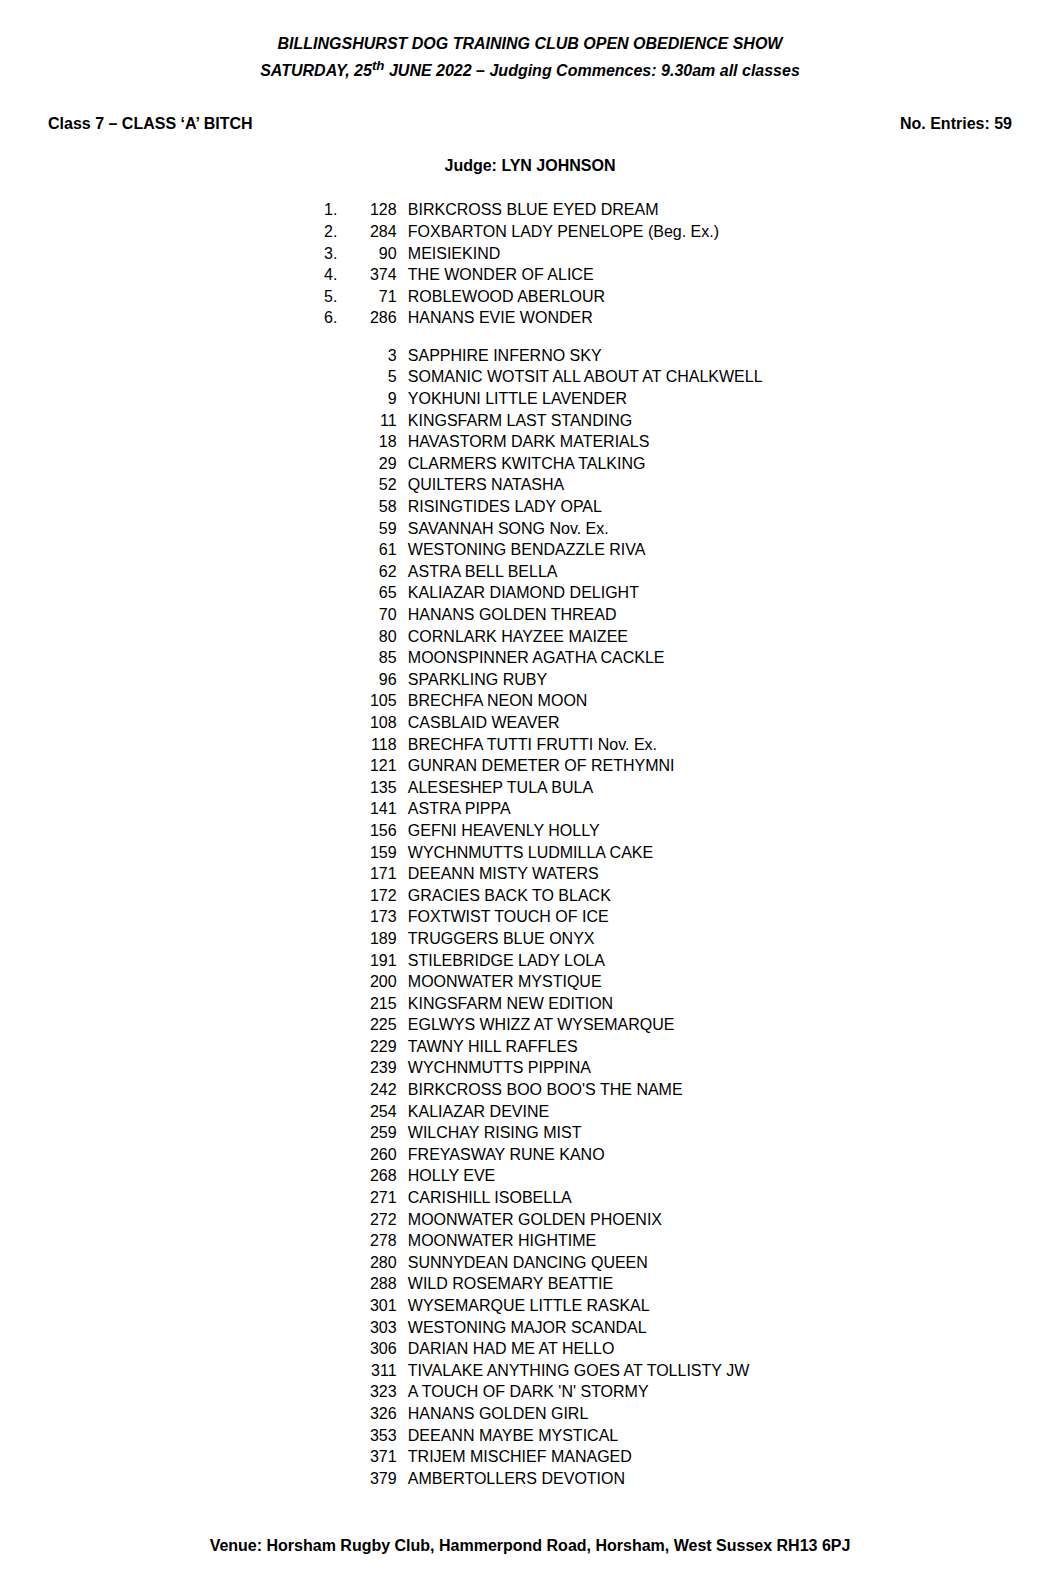BILLINGSHURST DOG TRAINING CLUB OPEN OBEDIENCE SHOW
SATURDAY, 25th JUNE 2022 – Judging Commences: 9.30am all classes
Class 7 – CLASS ‘A’ BITCH No. Entries: 59
Judge: LYN JOHNSON
| 1. | 128 | BIRKCROSS BLUE EYED DREAM |
| 2. | 284 | FOXBARTON LADY PENELOPE (Beg. Ex.) |
| 3. | 90 | MEISIEKIND |
| 4. | 374 | THE WONDER OF ALICE |
| 5. | 71 | ROBLEWOOD ABERLOUR |
| 6. | 286 | HANANS EVIE WONDER |
| | 3 | SAPPHIRE INFERNO SKY |
| | 5 | SOMANIC WOTSIT ALL ABOUT AT CHALKWELL |
| | 9 | YOKHUNI LITTLE LAVENDER |
| | 11 | KINGSFARM LAST STANDING |
| | 18 | HAVASTORM DARK MATERIALS |
| | 29 | CLARMERS KWITCHA TALKING |
| | 52 | QUILTERS NATASHA |
| | 58 | RISINGTIDES LADY OPAL |
| | 59 | SAVANNAH SONG Nov. Ex. |
| | 61 | WESTONING BENDAZZLE RIVA |
| | 62 | ASTRA BELL BELLA |
| | 65 | KALIAZAR DIAMOND DELIGHT |
| | 70 | HANANS GOLDEN THREAD |
| | 80 | CORNLARK HAYZEE MAIZEE |
| | 85 | MOONSPINNER AGATHA CACKLE |
| | 96 | SPARKLING RUBY |
| | 105 | BRECHFA NEON MOON |
| | 108 | CASBLAID WEAVER |
| | 118 | BRECHFA TUTTI FRUTTI Nov. Ex. |
| | 121 | GUNRAN DEMETER OF RETHYMNI |
| | 135 | ALESESHEP TULA BULA |
| | 141 | ASTRA PIPPA |
| | 156 | GEFNI HEAVENLY HOLLY |
| | 159 | WYCHNMUTTS LUDMILLA CAKE |
| | 171 | DEEANN MISTY WATERS |
| | 172 | GRACIES BACK TO BLACK |
| | 173 | FOXTWIST TOUCH OF ICE |
| | 189 | TRUGGERS BLUE ONYX |
| | 191 | STILEBRIDGE LADY LOLA |
| | 200 | MOONWATER MYSTIQUE |
| | 215 | KINGSFARM NEW EDITION |
| | 225 | EGLWYS WHIZZ AT WYSEMARQUE |
| | 229 | TAWNY HILL RAFFLES |
| | 239 | WYCHNMUTTS PIPPINA |
| | 242 | BIRKCROSS BOO BOO'S THE NAME |
| | 254 | KALIAZAR DEVINE |
| | 259 | WILCHAY RISING MIST |
| | 260 | FREYASWAY RUNE KANO |
| | 268 | HOLLY EVE |
| | 271 | CARISHILL ISOBELLA |
| | 272 | MOONWATER GOLDEN PHOENIX |
| | 278 | MOONWATER HIGHTIME |
| | 280 | SUNNYDEAN DANCING QUEEN |
| | 288 | WILD ROSEMARY BEATTIE |
| | 301 | WYSEMARQUE LITTLE RASKAL |
| | 303 | WESTONING MAJOR SCANDAL |
| | 306 | DARIAN HAD ME AT HELLO |
| | 311 | TIVALAKE ANYTHING GOES AT TOLLISTY JW |
| | 323 | A TOUCH OF DARK 'N' STORMY |
| | 326 | HANANS GOLDEN GIRL |
| | 353 | DEEANN MAYBE MYSTICAL |
| | 371 | TRIJEM MISCHIEF MANAGED |
| | 379 | AMBERTOLLERS DEVOTION |
Venue: Horsham Rugby Club, Hammerpond Road, Horsham, West Sussex RH13 6PJ